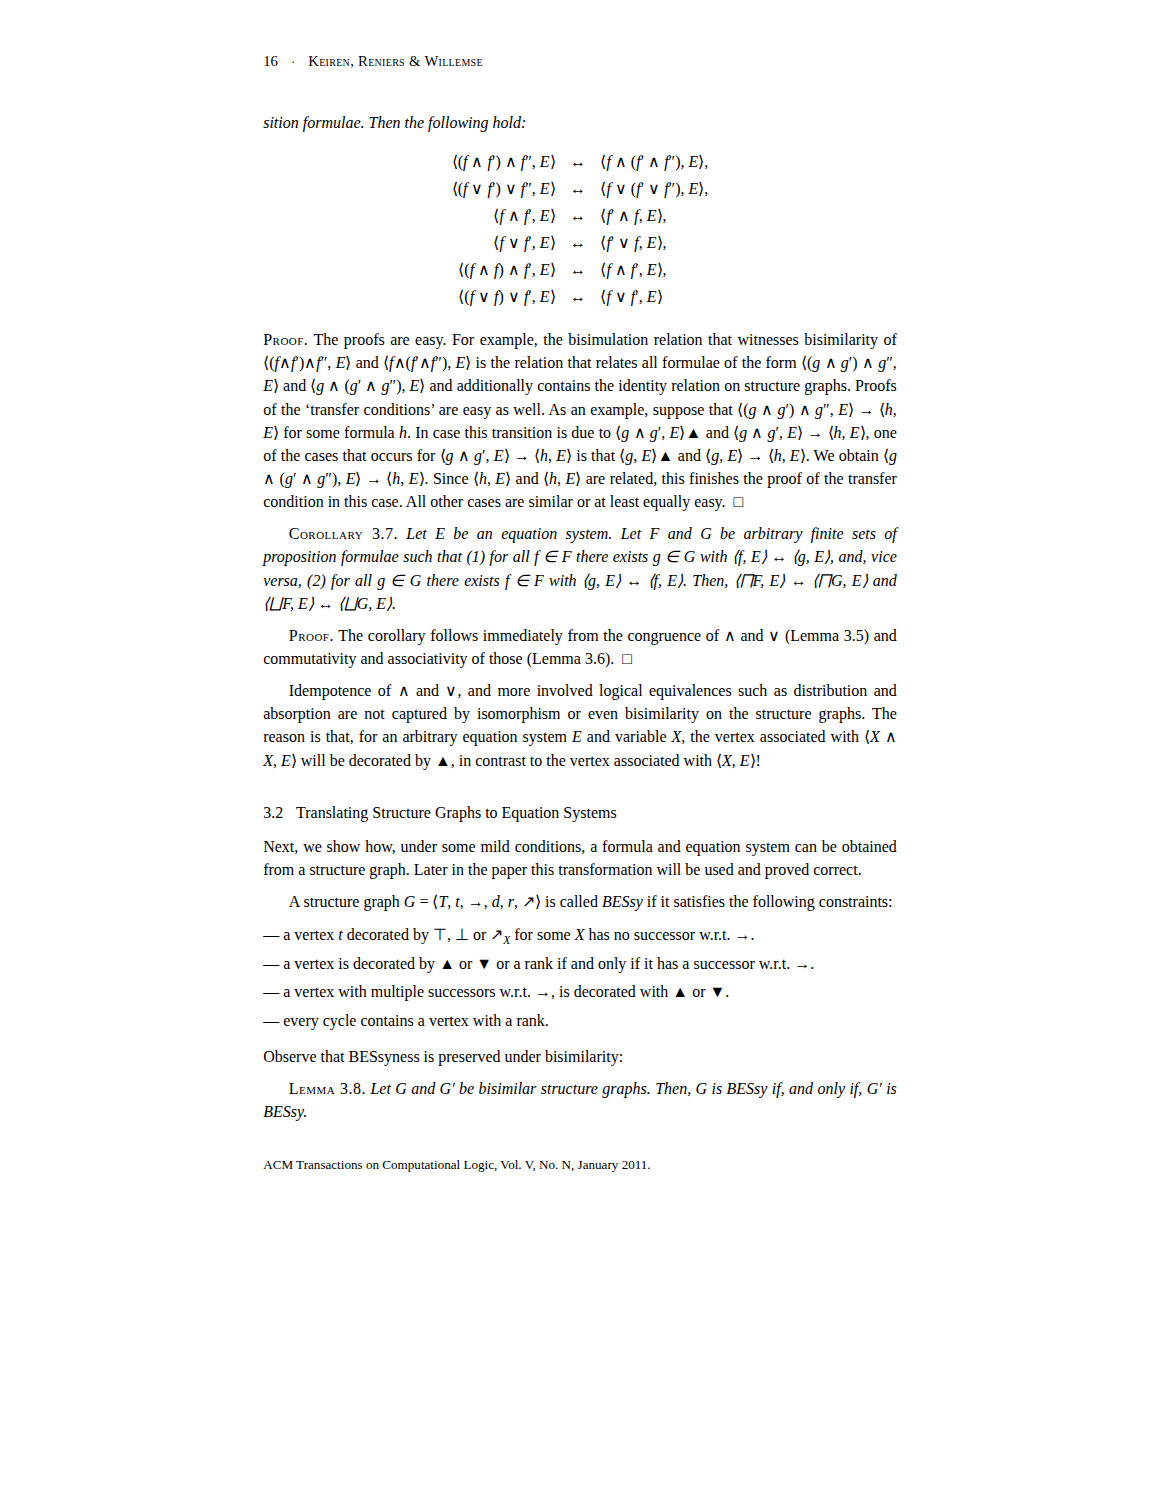16 · Keiren, Reniers & Willemse
sition formulae. Then the following hold:
| ⟨( f ∧ f ′) ∧ f ″, E ⟩ | ↔ | ⟨ f ∧ ( f ′ ∧ f ″), E ⟩, |
| ⟨( f ∨ f ′) ∨ f ″, E ⟩ | ↔ | ⟨ f ∨ ( f ′ ∨ f ″), E ⟩, |
| ⟨ f ∧ f ′, E ⟩ | ↔ | ⟨ f ′ ∧ f , E ⟩, |
| ⟨ f ∨ f ′, E ⟩ | ↔ | ⟨ f ′ ∨ f , E ⟩, |
| ⟨( f ∧ f ) ∧ f ′, E ⟩ | ↔ | ⟨ f ∧ f ′, E ⟩, |
| ⟨( f ∨ f ) ∨ f ′, E ⟩ | ↔ | ⟨ f ∨ f ′, E ⟩ |
Proof. The proofs are easy. For example, the bisimulation relation that witnesses bisimilarity of ⟨(f∧f′)∧f″, E⟩ and ⟨f∧(f′∧f″), E⟩ is the relation that relates all formulae of the form ⟨(g ∧ g′) ∧ g″, E⟩ and ⟨g ∧ (g′ ∧ g″), E⟩ and additionally contains the identity relation on structure graphs. Proofs of the ‘transfer conditions’ are easy as well. As an example, suppose that ⟨(g ∧ g′) ∧ g″, E⟩ → ⟨h, E⟩ for some formula h. In case this transition is due to ⟨g ∧ g′, E⟩ and ⟨g ∧ g′, E⟩ → ⟨h, E⟩, one of the cases that occurs for ⟨g ∧ g′, E⟩ → ⟨h, E⟩ is that ⟨g, E⟩ and ⟨g, E⟩ → ⟨h, E⟩. We obtain ⟨g ∧ (g′ ∧ g″), E⟩ → ⟨h, E⟩. Since ⟨h, E⟩ and ⟨h, E⟩ are related, this finishes the proof of the transfer condition in this case. All other cases are similar or at least equally easy. □
Corollary 3.7. Let E be an equation system. Let F and G be arbitrary finite sets of proposition formulae such that (1) for all f ∈ F there exists g ∈ G with ⟨f, E⟩ ↔ ⟨g, E⟩, and, vice versa, (2) for all g ∈ G there exists f ∈ F with ⟨g, E⟩ ↔ ⟨f, E⟩. Then, ⟨⨅F, E⟩ ↔ ⟨⨅G, E⟩ and ⟨⨆F, E⟩ ↔ ⟨⨆G, E⟩.
Proof. The corollary follows immediately from the congruence of ∧ and ∨ (Lemma 3.5) and commutativity and associativity of those (Lemma 3.6). □
Idempotence of ∧ and ∨, and more involved logical equivalences such as distribution and absorption are not captured by isomorphism or even bisimilarity on the structure graphs. The reason is that, for an arbitrary equation system E and variable X, the vertex associated with ⟨X ∧ X, E⟩ will be decorated by , in contrast to the vertex associated with ⟨X, E⟩!
3.2 Translating Structure Graphs to Equation Systems
Next, we show how, under some mild conditions, a formula and equation system can be obtained from a structure graph. Later in the paper this transformation will be used and proved correct.
A structure graph G = ⟨T, t, →, d, r, ↗⟩ is called BESsy if it satisfies the following constraints:
a vertex t decorated by ⊤, ⊥ or ↗X for some X has no successor w.r.t. →.
a vertex is decorated by or or a rank if and only if it has a successor w.r.t. →.
a vertex with multiple successors w.r.t. →, is decorated with or .
every cycle contains a vertex with a rank.
Observe that BESsyness is preserved under bisimilarity:
Lemma 3.8. Let G and G′ be bisimilar structure graphs. Then, G is BESsy if, and only if, G′ is BESsy.
ACM Transactions on Computational Logic, Vol. V, No. N, January 2011.